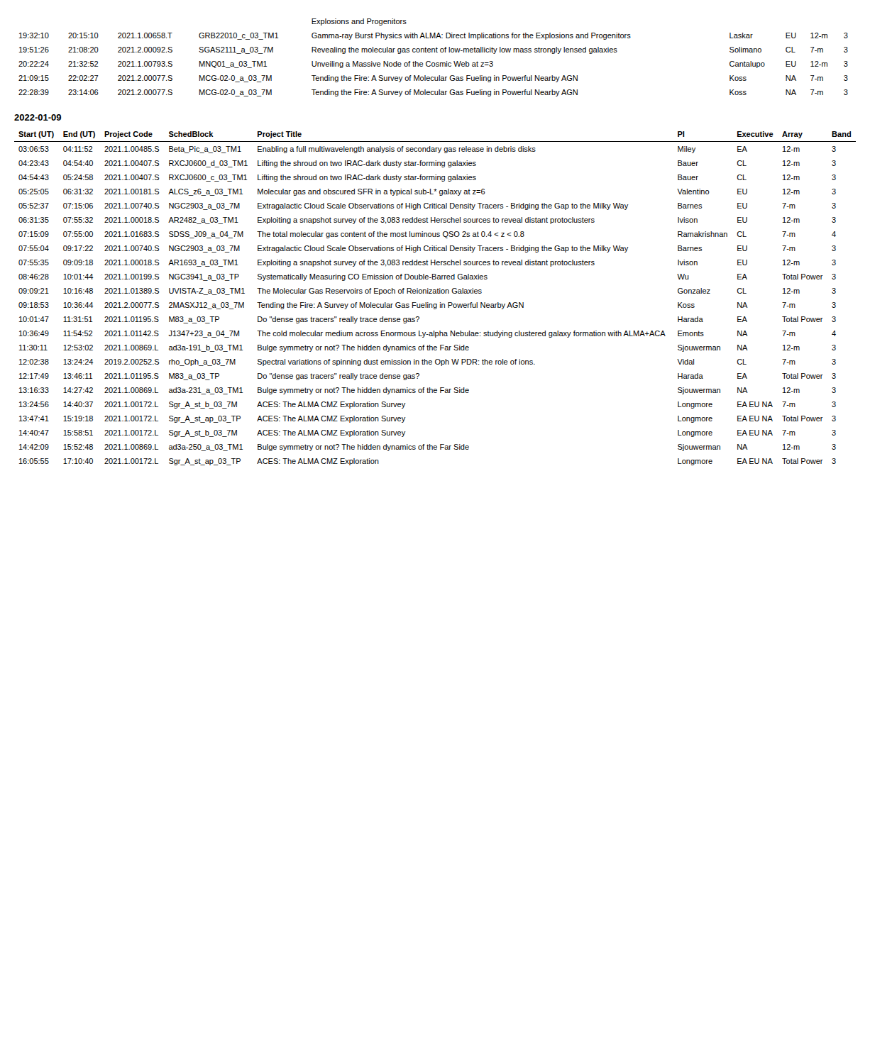| | Explosions and Progenitors | | | | |
| 19:32:10 | 20:15:10 | 2021.1.00658.T | GRB22010_c_03_TM1 | Gamma-ray Burst Physics with ALMA: Direct Implications for the Explosions and Progenitors | Laskar | EU | 12-m | 3 |
| 19:51:26 | 21:08:20 | 2021.2.00092.S | SGAS2111_a_03_7M | Revealing the molecular gas content of low-metallicity low mass strongly lensed galaxies | Solimano | CL | 7-m | 3 |
| 20:22:24 | 21:32:52 | 2021.1.00793.S | MNQ01_a_03_TM1 | Unveiling a Massive Node of the Cosmic Web at z=3 | Cantalupo | EU | 12-m | 3 |
| 21:09:15 | 22:02:27 | 2021.2.00077.S | MCG-02-0_a_03_7M | Tending the Fire: A Survey of Molecular Gas Fueling in Powerful Nearby AGN | Koss | NA | 7-m | 3 |
| 22:28:39 | 23:14:06 | 2021.2.00077.S | MCG-02-0_a_03_7M | Tending the Fire: A Survey of Molecular Gas Fueling in Powerful Nearby AGN | Koss | NA | 7-m | 3 |
2022-01-09
| Start (UT) | End (UT) | Project Code | SchedBlock | Project Title | PI | Executive | Array | Band |
| --- | --- | --- | --- | --- | --- | --- | --- | --- |
| 03:06:53 | 04:11:52 | 2021.1.00485.S | Beta_Pic_a_03_TM1 | Enabling a full multiwavelength analysis of secondary gas release in debris disks | Miley | EA | 12-m | 3 |
| 04:23:43 | 04:54:40 | 2021.1.00407.S | RXCJ0600_d_03_TM1 | Lifting the shroud on two IRAC-dark dusty star-forming galaxies | Bauer | CL | 12-m | 3 |
| 04:54:43 | 05:24:58 | 2021.1.00407.S | RXCJ0600_c_03_TM1 | Lifting the shroud on two IRAC-dark dusty star-forming galaxies | Bauer | CL | 12-m | 3 |
| 05:25:05 | 06:31:32 | 2021.1.00181.S | ALCS_z6_a_03_TM1 | Molecular gas and obscured SFR in a typical sub-L* galaxy at z=6 | Valentino | EU | 12-m | 3 |
| 05:52:37 | 07:15:06 | 2021.1.00740.S | NGC2903_a_03_7M | Extragalactic Cloud Scale Observations of High Critical Density Tracers - Bridging the Gap to the Milky Way | Barnes | EU | 7-m | 3 |
| 06:31:35 | 07:55:32 | 2021.1.00018.S | AR2482_a_03_TM1 | Exploiting a snapshot survey of the 3,083 reddest Herschel sources to reveal distant protoclusters | Ivison | EU | 12-m | 3 |
| 07:15:09 | 07:55:00 | 2021.1.01683.S | SDSS_J09_a_04_7M | The total molecular gas content of the most luminous QSO 2s at 0.4 < z < 0.8 | Ramakrishnan | CL | 7-m | 4 |
| 07:55:04 | 09:17:22 | 2021.1.00740.S | NGC2903_a_03_7M | Extragalactic Cloud Scale Observations of High Critical Density Tracers - Bridging the Gap to the Milky Way | Barnes | EU | 7-m | 3 |
| 07:55:35 | 09:09:18 | 2021.1.00018.S | AR1693_a_03_TM1 | Exploiting a snapshot survey of the 3,083 reddest Herschel sources to reveal distant protoclusters | Ivison | EU | 12-m | 3 |
| 08:46:28 | 10:01:44 | 2021.1.00199.S | NGC3941_a_03_TP | Systematically Measuring CO Emission of Double-Barred Galaxies | Wu | EA | Total Power | 3 |
| 09:09:21 | 10:16:48 | 2021.1.01389.S | UVISTA-Z_a_03_TM1 | The Molecular Gas Reservoirs of Epoch of Reionization Galaxies | Gonzalez | CL | 12-m | 3 |
| 09:18:53 | 10:36:44 | 2021.2.00077.S | 2MASXJ12_a_03_7M | Tending the Fire: A Survey of Molecular Gas Fueling in Powerful Nearby AGN | Koss | NA | 7-m | 3 |
| 10:01:47 | 11:31:51 | 2021.1.01195.S | M83_a_03_TP | Do "dense gas tracers" really trace dense gas? | Harada | EA | Total Power | 3 |
| 10:36:49 | 11:54:52 | 2021.1.01142.S | J1347+23_a_04_7M | The cold molecular medium across Enormous Ly-alpha Nebulae: studying clustered galaxy formation with ALMA+ACA | Emonts | NA | 7-m | 4 |
| 11:30:11 | 12:53:02 | 2021.1.00869.L | ad3a-191_b_03_TM1 | Bulge symmetry or not? The hidden dynamics of the Far Side | Sjouwerman | NA | 12-m | 3 |
| 12:02:38 | 13:24:24 | 2019.2.00252.S | rho_Oph_a_03_7M | Spectral variations of spinning dust emission in the Oph W PDR: the role of ions. | Vidal | CL | 7-m | 3 |
| 12:17:49 | 13:46:11 | 2021.1.01195.S | M83_a_03_TP | Do "dense gas tracers" really trace dense gas? | Harada | EA | Total Power | 3 |
| 13:16:33 | 14:27:42 | 2021.1.00869.L | ad3a-231_a_03_TM1 | Bulge symmetry or not? The hidden dynamics of the Far Side | Sjouwerman | NA | 12-m | 3 |
| 13:24:56 | 14:40:37 | 2021.1.00172.L | Sgr_A_st_b_03_7M | ACES: The ALMA CMZ Exploration Survey | Longmore | EA EU NA | 7-m | 3 |
| 13:47:41 | 15:19:18 | 2021.1.00172.L | Sgr_A_st_ap_03_TP | ACES: The ALMA CMZ Exploration Survey | Longmore | EA EU NA | Total Power | 3 |
| 14:40:47 | 15:58:51 | 2021.1.00172.L | Sgr_A_st_b_03_7M | ACES: The ALMA CMZ Exploration Survey | Longmore | EA EU NA | 7-m | 3 |
| 14:42:09 | 15:52:48 | 2021.1.00869.L | ad3a-250_a_03_TM1 | Bulge symmetry or not? The hidden dynamics of the Far Side | Sjouwerman | NA | 12-m | 3 |
| 16:05:55 | 17:10:40 | 2021.1.00172.L | Sgr_A_st_ap_03_TP | ACES: The ALMA CMZ Exploration | Longmore | EA EU NA | Total Power | 3 |